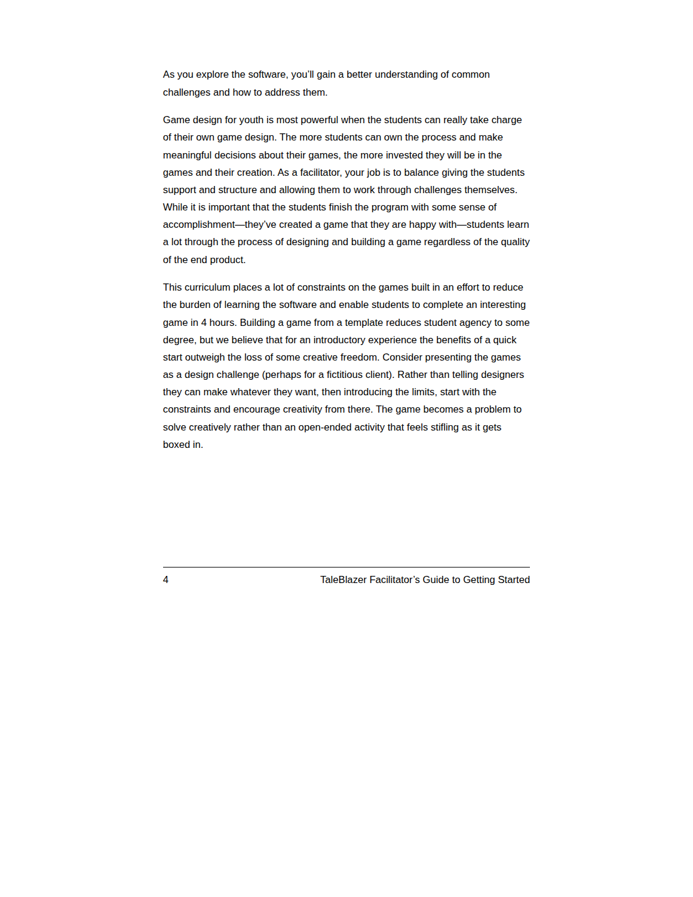As you explore the software, you’ll gain a better understanding of common challenges and how to address them.
Game design for youth is most powerful when the students can really take charge of their own game design. The more students can own the process and make meaningful decisions about their games, the more invested they will be in the games and their creation. As a facilitator, your job is to balance giving the students support and structure and allowing them to work through challenges themselves. While it is important that the students finish the program with some sense of accomplishment—they’ve created a game that they are happy with—students learn a lot through the process of designing and building a game regardless of the quality of the end product.
This curriculum places a lot of constraints on the games built in an effort to reduce the burden of learning the software and enable students to complete an interesting game in 4 hours. Building a game from a template reduces student agency to some degree, but we believe that for an introductory experience the benefits of a quick start outweigh the loss of some creative freedom. Consider presenting the games as a design challenge (perhaps for a fictitious client). Rather than telling designers they can make whatever they want, then introducing the limits, start with the constraints and encourage creativity from there. The game becomes a problem to solve creatively rather than an open-ended activity that feels stifling as it gets boxed in.
4 TaleBlazer Facilitator’s Guide to Getting Started